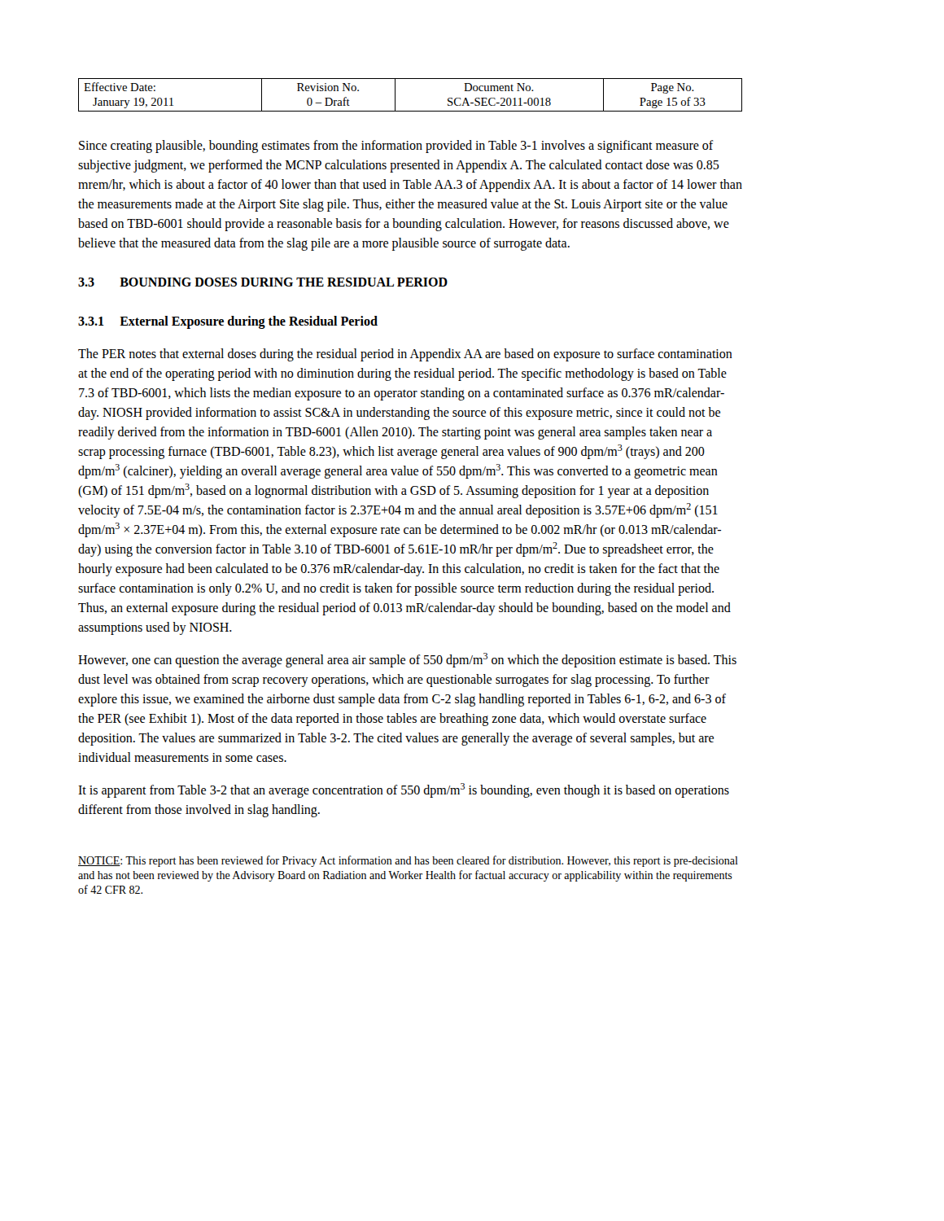| Effective Date: January 19, 2011 | Revision No. 0 – Draft | Document No. SCA-SEC-2011-0018 | Page No. Page 15 of 33 |
Since creating plausible, bounding estimates from the information provided in Table 3-1 involves a significant measure of subjective judgment, we performed the MCNP calculations presented in Appendix A. The calculated contact dose was 0.85 mrem/hr, which is about a factor of 40 lower than that used in Table AA.3 of Appendix AA. It is about a factor of 14 lower than the measurements made at the Airport Site slag pile. Thus, either the measured value at the St. Louis Airport site or the value based on TBD-6001 should provide a reasonable basis for a bounding calculation. However, for reasons discussed above, we believe that the measured data from the slag pile are a more plausible source of surrogate data.
3.3 BOUNDING DOSES DURING THE RESIDUAL PERIOD
3.3.1 External Exposure during the Residual Period
The PER notes that external doses during the residual period in Appendix AA are based on exposure to surface contamination at the end of the operating period with no diminution during the residual period. The specific methodology is based on Table 7.3 of TBD-6001, which lists the median exposure to an operator standing on a contaminated surface as 0.376 mR/calendar-day. NIOSH provided information to assist SC&A in understanding the source of this exposure metric, since it could not be readily derived from the information in TBD-6001 (Allen 2010). The starting point was general area samples taken near a scrap processing furnace (TBD-6001, Table 8.23), which list average general area values of 900 dpm/m3 (trays) and 200 dpm/m3 (calciner), yielding an overall average general area value of 550 dpm/m3. This was converted to a geometric mean (GM) of 151 dpm/m3, based on a lognormal distribution with a GSD of 5. Assuming deposition for 1 year at a deposition velocity of 7.5E-04 m/s, the contamination factor is 2.37E+04 m and the annual areal deposition is 3.57E+06 dpm/m2 (151 dpm/m3 × 2.37E+04 m). From this, the external exposure rate can be determined to be 0.002 mR/hr (or 0.013 mR/calendar-day) using the conversion factor in Table 3.10 of TBD-6001 of 5.61E-10 mR/hr per dpm/m2. Due to spreadsheet error, the hourly exposure had been calculated to be 0.376 mR/calendar-day. In this calculation, no credit is taken for the fact that the surface contamination is only 0.2% U, and no credit is taken for possible source term reduction during the residual period. Thus, an external exposure during the residual period of 0.013 mR/calendar-day should be bounding, based on the model and assumptions used by NIOSH.
However, one can question the average general area air sample of 550 dpm/m3 on which the deposition estimate is based. This dust level was obtained from scrap recovery operations, which are questionable surrogates for slag processing. To further explore this issue, we examined the airborne dust sample data from C-2 slag handling reported in Tables 6-1, 6-2, and 6-3 of the PER (see Exhibit 1). Most of the data reported in those tables are breathing zone data, which would overstate surface deposition. The values are summarized in Table 3-2. The cited values are generally the average of several samples, but are individual measurements in some cases.
It is apparent from Table 3-2 that an average concentration of 550 dpm/m3 is bounding, even though it is based on operations different from those involved in slag handling.
NOTICE: This report has been reviewed for Privacy Act information and has been cleared for distribution. However, this report is pre-decisional and has not been reviewed by the Advisory Board on Radiation and Worker Health for factual accuracy or applicability within the requirements of 42 CFR 82.